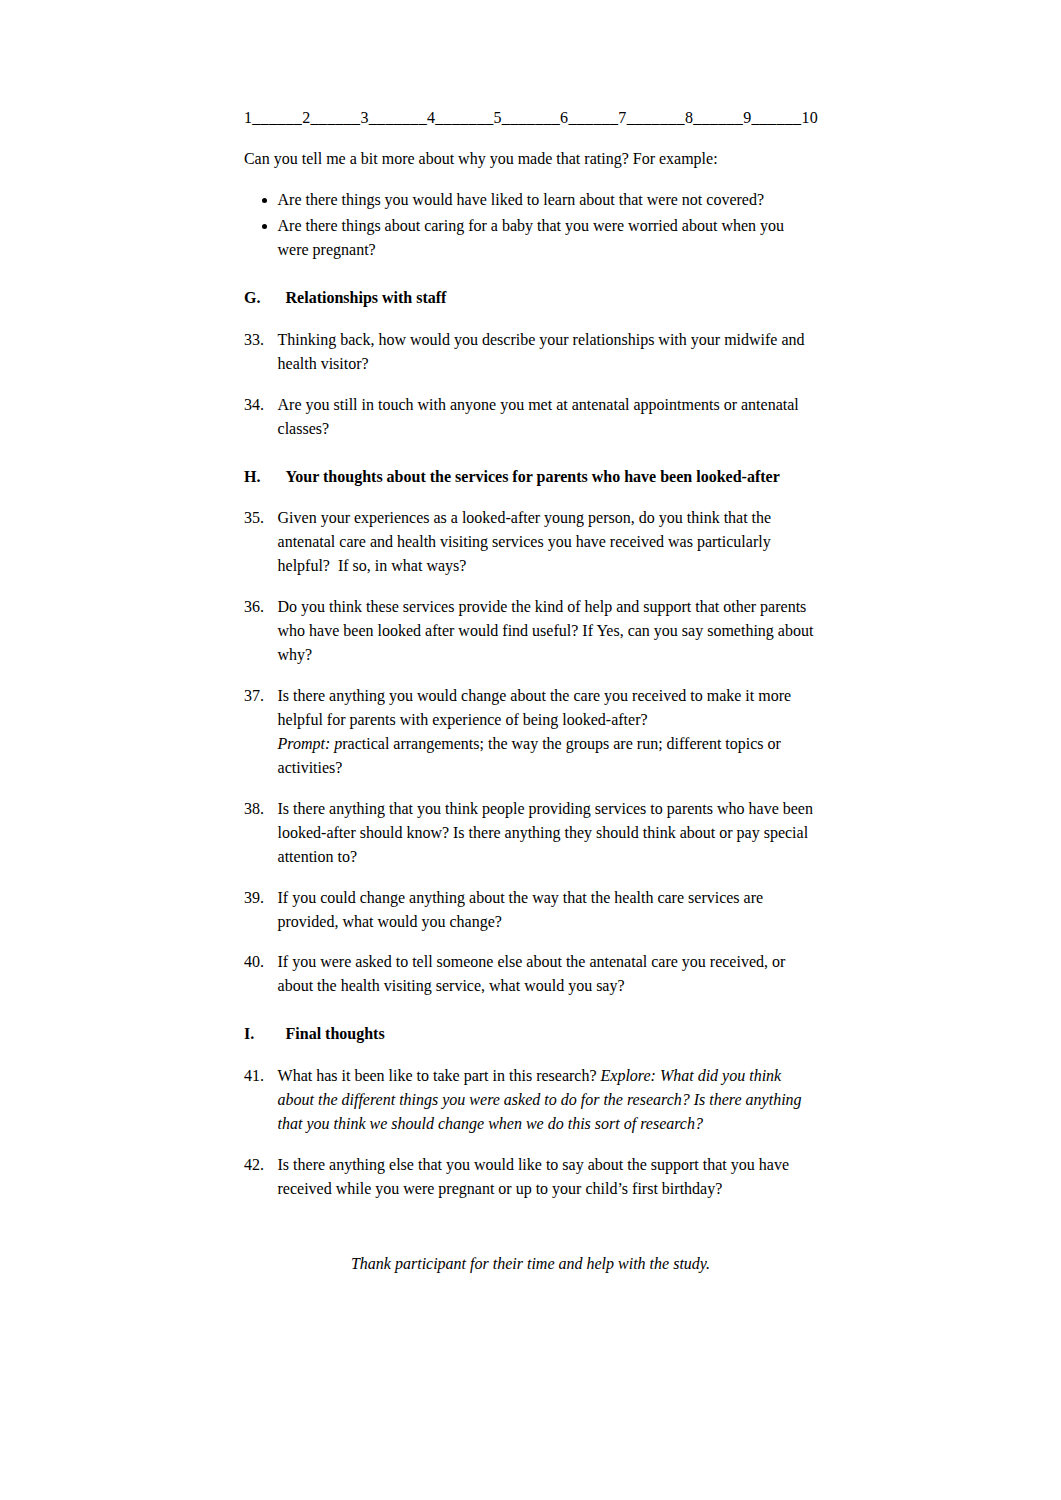1______2______3_______4_______5_______6______7_______8______9______10
Can you tell me a bit more about why you made that rating? For example:
Are there things you would have liked to learn about that were not covered?
Are there things about caring for a baby that you were worried about when you were pregnant?
G. Relationships with staff
33. Thinking back, how would you describe your relationships with your midwife and health visitor?
34. Are you still in touch with anyone you met at antenatal appointments or antenatal classes?
H. Your thoughts about the services for parents who have been looked-after
35. Given your experiences as a looked-after young person, do you think that the antenatal care and health visiting services you have received was particularly helpful? If so, in what ways?
36. Do you think these services provide the kind of help and support that other parents who have been looked after would find useful? If Yes, can you say something about why?
37. Is there anything you would change about the care you received to make it more helpful for parents with experience of being looked-after?
Prompt: practical arrangements; the way the groups are run; different topics or activities?
38. Is there anything that you think people providing services to parents who have been looked-after should know? Is there anything they should think about or pay special attention to?
39. If you could change anything about the way that the health care services are provided, what would you change?
40. If you were asked to tell someone else about the antenatal care you received, or about the health visiting service, what would you say?
I. Final thoughts
41. What has it been like to take part in this research? Explore: What did you think about the different things you were asked to do for the research? Is there anything that you think we should change when we do this sort of research?
42. Is there anything else that you would like to say about the support that you have received while you were pregnant or up to your child’s first birthday?
Thank participant for their time and help with the study.